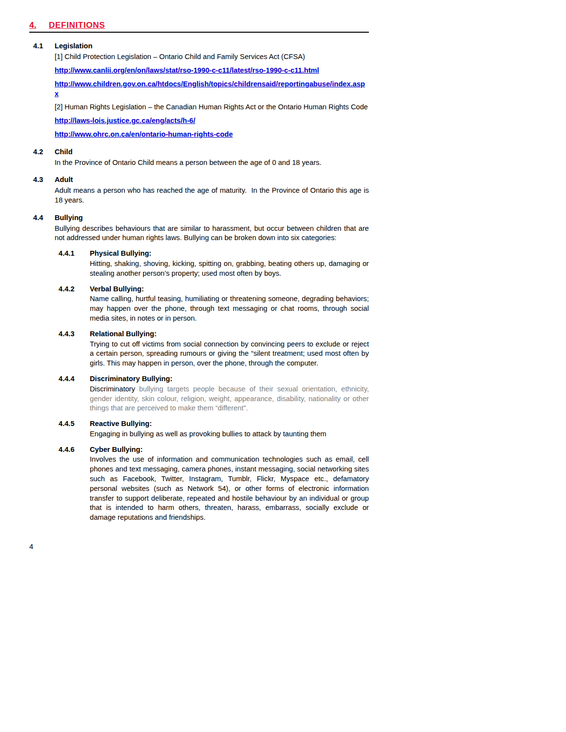4.
DEFINITIONS
4.1
Legislation
[1] Child Protection Legislation – Ontario Child and Family Services Act (CFSA)
http://www.canlii.org/en/on/laws/stat/rso-1990-c-c11/latest/rso-1990-c-c11.html
http://www.children.gov.on.ca/htdocs/English/topics/childrensaid/reportingabuse/index.aspx
[2] Human Rights Legislation – the Canadian Human Rights Act or the Ontario Human Rights Code
http://laws-lois.justice.gc.ca/eng/acts/h-6/
http://www.ohrc.on.ca/en/ontario-human-rights-code
4.2
Child
In the Province of Ontario Child means a person between the age of 0 and 18 years.
4.3
Adult
Adult means a person who has reached the age of maturity. In the Province of Ontario this age is 18 years.
4.4
Bullying
Bullying describes behaviours that are similar to harassment, but occur between children that are not addressed under human rights laws. Bullying can be broken down into six categories:
4.4.1
Physical Bullying:
Hitting, shaking, shoving, kicking, spitting on, grabbing, beating others up, damaging or stealing another person’s property; used most often by boys.
4.4.2
Verbal Bullying:
Name calling, hurtful teasing, humiliating or threatening someone, degrading behaviors; may happen over the phone, through text messaging or chat rooms, through social media sites, in notes or in person.
4.4.3
Relational Bullying:
Trying to cut off victims from social connection by convincing peers to exclude or reject a certain person, spreading rumours or giving the “silent treatment; used most often by girls. This may happen in person, over the phone, through the computer.
4.4.4
Discriminatory Bullying:
Discriminatory bullying targets people because of their sexual orientation, ethnicity, gender identity, skin colour, religion, weight, appearance, disability, nationality or other things that are perceived to make them “different”.
4.4.5
Reactive Bullying:
Engaging in bullying as well as provoking bullies to attack by taunting them
4.4.6
Cyber Bullying:
Involves the use of information and communication technologies such as email, cell phones and text messaging, camera phones, instant messaging, social networking sites such as Facebook, Twitter, Instagram, Tumblr, Flickr, Myspace etc., defamatory personal websites (such as Network 54), or other forms of electronic information transfer to support deliberate, repeated and hostile behaviour by an individual or group that is intended to harm others, threaten, harass, embarrass, socially exclude or damage reputations and friendships.
4